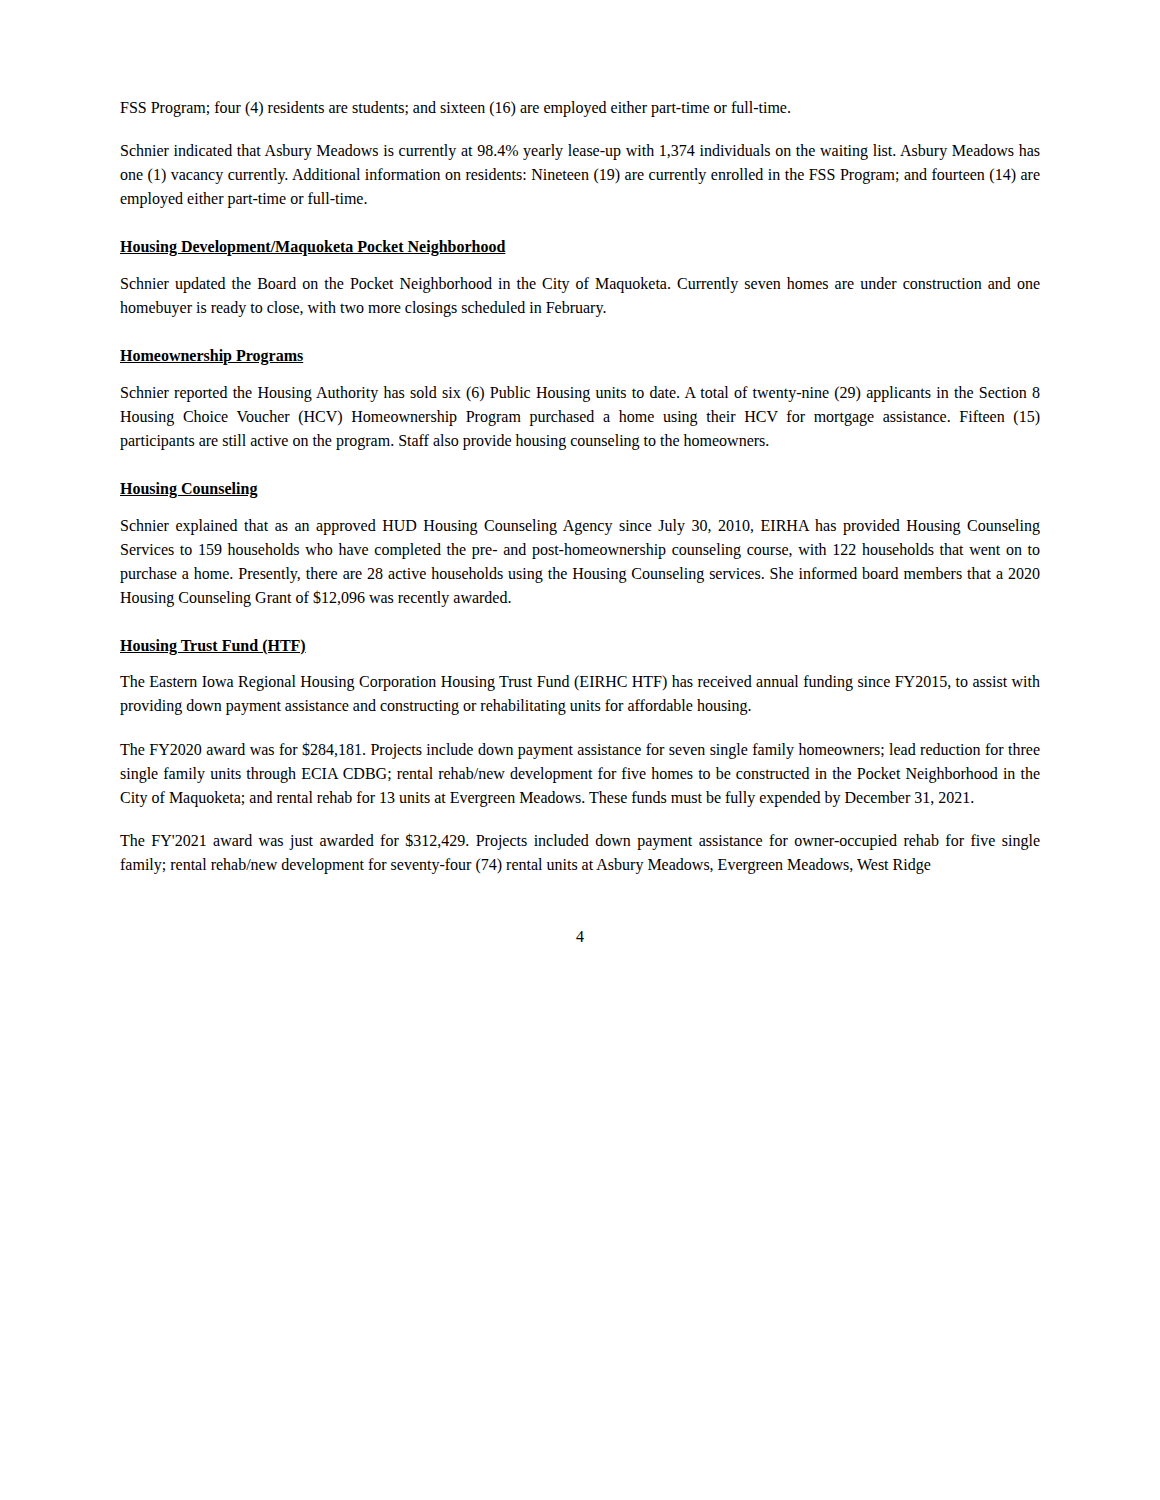FSS Program; four (4) residents are students; and sixteen (16) are employed either part-time or full-time.
Schnier indicated that Asbury Meadows is currently at 98.4% yearly lease-up with 1,374 individuals on the waiting list. Asbury Meadows has one (1) vacancy currently. Additional information on residents: Nineteen (19) are currently enrolled in the FSS Program; and fourteen (14) are employed either part-time or full-time.
Housing Development/Maquoketa Pocket Neighborhood
Schnier updated the Board on the Pocket Neighborhood in the City of Maquoketa. Currently seven homes are under construction and one homebuyer is ready to close, with two more closings scheduled in February.
Homeownership Programs
Schnier reported the Housing Authority has sold six (6) Public Housing units to date. A total of twenty-nine (29) applicants in the Section 8 Housing Choice Voucher (HCV) Homeownership Program purchased a home using their HCV for mortgage assistance. Fifteen (15) participants are still active on the program. Staff also provide housing counseling to the homeowners.
Housing Counseling
Schnier explained that as an approved HUD Housing Counseling Agency since July 30, 2010, EIRHA has provided Housing Counseling Services to 159 households who have completed the pre- and post-homeownership counseling course, with 122 households that went on to purchase a home. Presently, there are 28 active households using the Housing Counseling services. She informed board members that a 2020 Housing Counseling Grant of $12,096 was recently awarded.
Housing Trust Fund (HTF)
The Eastern Iowa Regional Housing Corporation Housing Trust Fund (EIRHC HTF) has received annual funding since FY2015, to assist with providing down payment assistance and constructing or rehabilitating units for affordable housing.
The FY2020 award was for $284,181. Projects include down payment assistance for seven single family homeowners; lead reduction for three single family units through ECIA CDBG; rental rehab/new development for five homes to be constructed in the Pocket Neighborhood in the City of Maquoketa; and rental rehab for 13 units at Evergreen Meadows. These funds must be fully expended by December 31, 2021.
The FY'2021 award was just awarded for $312,429. Projects included down payment assistance for owner-occupied rehab for five single family; rental rehab/new development for seventy-four (74) rental units at Asbury Meadows, Evergreen Meadows, West Ridge
4